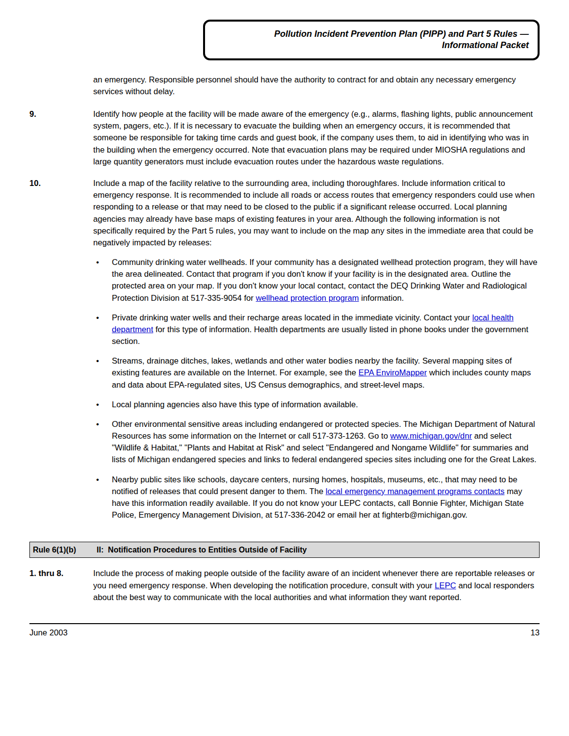Pollution Incident Prevention Plan (PIPP) and Part 5 Rules —
Informational Packet
an emergency. Responsible personnel should have the authority to contract for and obtain any necessary emergency services without delay.
9.
Identify how people at the facility will be made aware of the emergency (e.g., alarms, flashing lights, public announcement system, pagers, etc.). If it is necessary to evacuate the building when an emergency occurs, it is recommended that someone be responsible for taking time cards and guest book, if the company uses them, to aid in identifying who was in the building when the emergency occurred. Note that evacuation plans may be required under MIOSHA regulations and large quantity generators must include evacuation routes under the hazardous waste regulations.
10.
Include a map of the facility relative to the surrounding area, including thoroughfares. Include information critical to emergency response. It is recommended to include all roads or access routes that emergency responders could use when responding to a release or that may need to be closed to the public if a significant release occurred. Local planning agencies may already have base maps of existing features in your area. Although the following information is not specifically required by the Part 5 rules, you may want to include on the map any sites in the immediate area that could be negatively impacted by releases:
Community drinking water wellheads. If your community has a designated wellhead protection program, they will have the area delineated. Contact that program if you don't know if your facility is in the designated area. Outline the protected area on your map. If you don't know your local contact, contact the DEQ Drinking Water and Radiological Protection Division at 517-335-9054 for wellhead protection program information.
Private drinking water wells and their recharge areas located in the immediate vicinity. Contact your local health department for this type of information. Health departments are usually listed in phone books under the government section.
Streams, drainage ditches, lakes, wetlands and other water bodies nearby the facility. Several mapping sites of existing features are available on the Internet. For example, see the EPA EnviroMapper which includes county maps and data about EPA-regulated sites, US Census demographics, and street-level maps.
Local planning agencies also have this type of information available.
Other environmental sensitive areas including endangered or protected species. The Michigan Department of Natural Resources has some information on the Internet or call 517-373-1263. Go to www.michigan.gov/dnr and select "Wildlife & Habitat," "Plants and Habitat at Risk" and select "Endangered and Nongame Wildlife" for summaries and lists of Michigan endangered species and links to federal endangered species sites including one for the Great Lakes.
Nearby public sites like schools, daycare centers, nursing homes, hospitals, museums, etc., that may need to be notified of releases that could present danger to them. The local emergency management programs contacts may have this information readily available. If you do not know your LEPC contacts, call Bonnie Fighter, Michigan State Police, Emergency Management Division, at 517-336-2042 or email her at fighterb@michigan.gov.
Rule 6(1)(b)
II: Notification Procedures to Entities Outside of Facility
1. thru 8.
Include the process of making people outside of the facility aware of an incident whenever there are reportable releases or you need emergency response. When developing the notification procedure, consult with your LEPC and local responders about the best way to communicate with the local authorities and what information they want reported.
June 2003
13